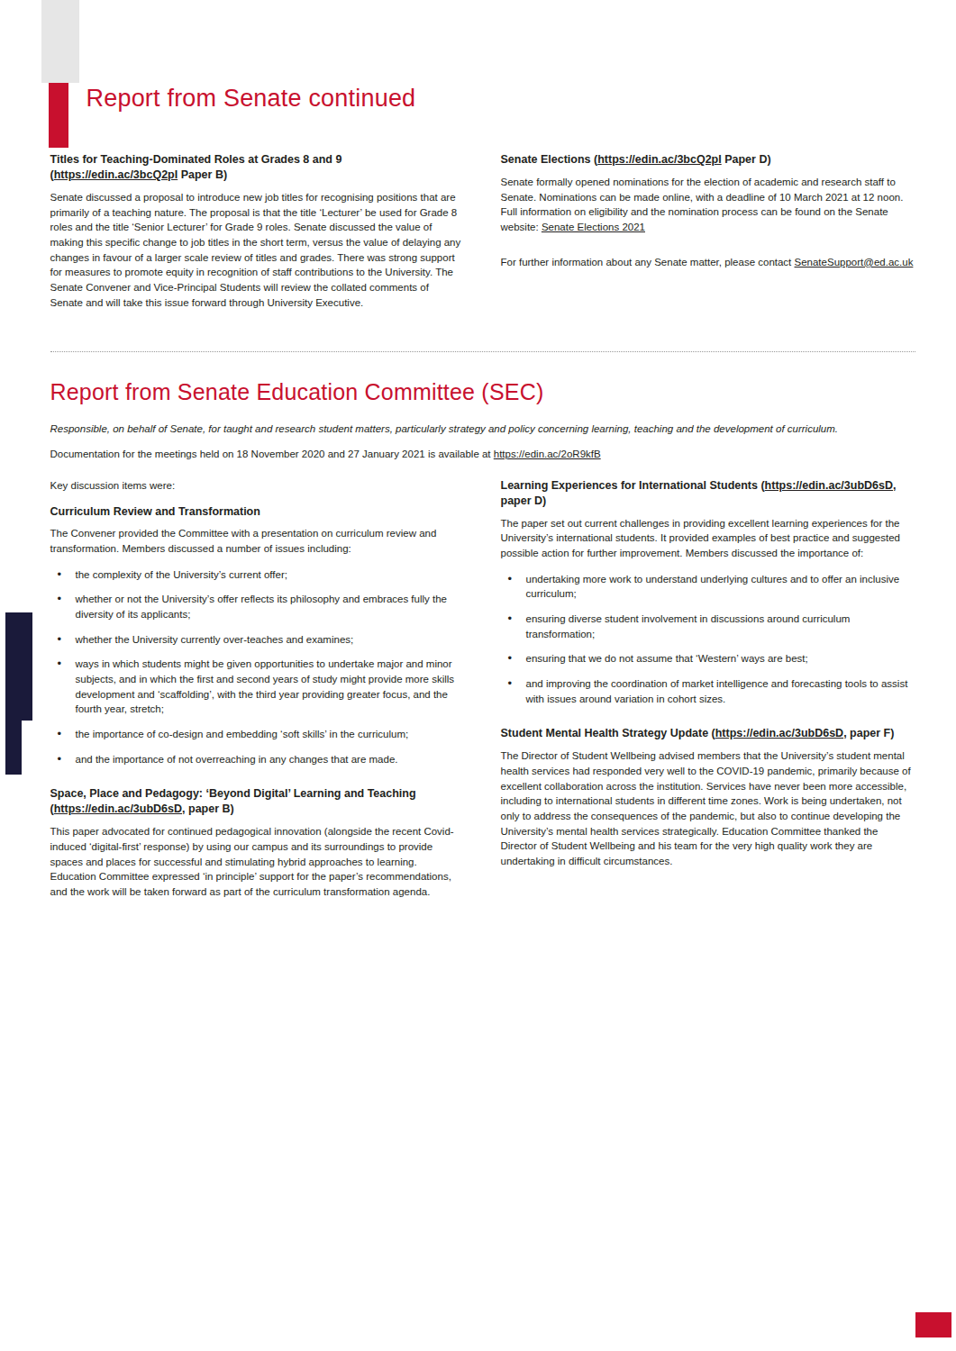Report from Senate continued
Titles for Teaching-Dominated Roles at Grades 8 and 9 (https://edin.ac/3bcQ2pI Paper B)
Senate discussed a proposal to introduce new job titles for recognising positions that are primarily of a teaching nature. The proposal is that the title ‘Lecturer’ be used for Grade 8 roles and the title ‘Senior Lecturer’ for Grade 9 roles. Senate discussed the value of making this specific change to job titles in the short term, versus the value of delaying any changes in favour of a larger scale review of titles and grades. There was strong support for measures to promote equity in recognition of staff contributions to the University. The Senate Convener and Vice-Principal Students will review the collated comments of Senate and will take this issue forward through University Executive.
Senate Elections (https://edin.ac/3bcQ2pI Paper D)
Senate formally opened nominations for the election of academic and research staff to Senate. Nominations can be made online, with a deadline of 10 March 2021 at 12 noon. Full information on eligibility and the nomination process can be found on the Senate website: Senate Elections 2021
For further information about any Senate matter, please contact SenateSupport@ed.ac.uk
Report from Senate Education Committee (SEC)
Responsible, on behalf of Senate, for taught and research student matters, particularly strategy and policy concerning learning, teaching and the development of curriculum.
Documentation for the meetings held on 18 November 2020 and 27 January 2021 is available at https://edin.ac/2oR9kfB
Key discussion items were:
Curriculum Review and Transformation
The Convener provided the Committee with a presentation on curriculum review and transformation. Members discussed a number of issues including:
the complexity of the University’s current offer;
whether or not the University’s offer reflects its philosophy and embraces fully the diversity of its applicants;
whether the University currently over-teaches and examines;
ways in which students might be given opportunities to undertake major and minor subjects, and in which the first and second years of study might provide more skills development and ‘scaffolding’, with the third year providing greater focus, and the fourth year, stretch;
the importance of co-design and embedding ‘soft skills’ in the curriculum;
and the importance of not overreaching in any changes that are made.
Space, Place and Pedagogy: ‘Beyond Digital’ Learning and Teaching (https://edin.ac/3ubD6sD, paper B)
This paper advocated for continued pedagogical innovation (alongside the recent Covid-induced ‘digital-first’ response) by using our campus and its surroundings to provide spaces and places for successful and stimulating hybrid approaches to learning. Education Committee expressed ‘in principle’ support for the paper’s recommendations, and the work will be taken forward as part of the curriculum transformation agenda.
Learning Experiences for International Students (https://edin.ac/3ubD6sD, paper D)
The paper set out current challenges in providing excellent learning experiences for the University’s international students. It provided examples of best practice and suggested possible action for further improvement. Members discussed the importance of:
undertaking more work to understand underlying cultures and to offer an inclusive curriculum;
ensuring diverse student involvement in discussions around curriculum transformation;
ensuring that we do not assume that ‘Western’ ways are best;
and improving the coordination of market intelligence and forecasting tools to assist with issues around variation in cohort sizes.
Student Mental Health Strategy Update (https://edin.ac/3ubD6sD, paper F)
The Director of Student Wellbeing advised members that the University’s student mental health services had responded very well to the COVID-19 pandemic, primarily because of excellent collaboration across the institution. Services have never been more accessible, including to international students in different time zones. Work is being undertaken, not only to address the consequences of the pandemic, but also to continue developing the University’s mental health services strategically. Education Committee thanked the Director of Student Wellbeing and his team for the very high quality work they are undertaking in difficult circumstances.